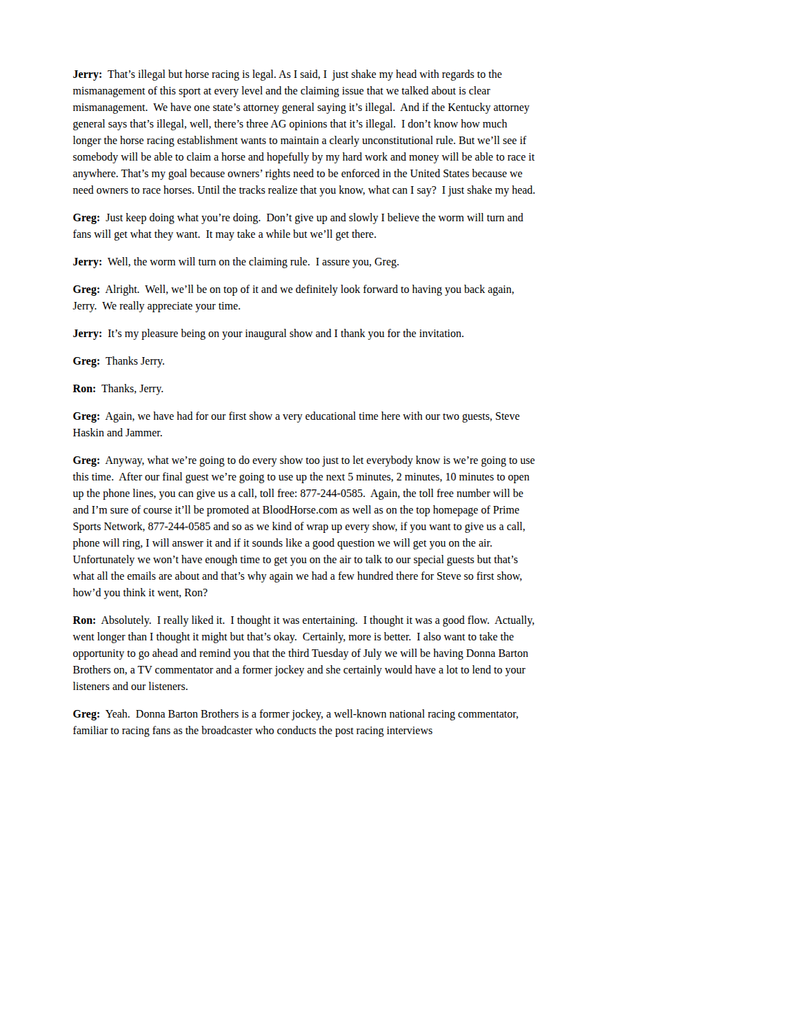Jerry: That’s illegal but horse racing is legal. As I said, I just shake my head with regards to the mismanagement of this sport at every level and the claiming issue that we talked about is clear mismanagement. We have one state’s attorney general saying it’s illegal. And if the Kentucky attorney general says that’s illegal, well, there’s three AG opinions that it’s illegal. I don’t know how much longer the horse racing establishment wants to maintain a clearly unconstitutional rule. But we’ll see if somebody will be able to claim a horse and hopefully by my hard work and money will be able to race it anywhere. That’s my goal because owners’ rights need to be enforced in the United States because we need owners to race horses. Until the tracks realize that you know, what can I say? I just shake my head.
Greg: Just keep doing what you’re doing. Don’t give up and slowly I believe the worm will turn and fans will get what they want. It may take a while but we’ll get there.
Jerry: Well, the worm will turn on the claiming rule. I assure you, Greg.
Greg: Alright. Well, we’ll be on top of it and we definitely look forward to having you back again, Jerry. We really appreciate your time.
Jerry: It’s my pleasure being on your inaugural show and I thank you for the invitation.
Greg: Thanks Jerry.
Ron: Thanks, Jerry.
Greg: Again, we have had for our first show a very educational time here with our two guests, Steve Haskin and Jammer.
Greg: Anyway, what we’re going to do every show too just to let everybody know is we’re going to use this time. After our final guest we’re going to use up the next 5 minutes, 2 minutes, 10 minutes to open up the phone lines, you can give us a call, toll free: 877-244-0585. Again, the toll free number will be and I’m sure of course it’ll be promoted at BloodHorse.com as well as on the top homepage of Prime Sports Network, 877-244-0585 and so as we kind of wrap up every show, if you want to give us a call, phone will ring, I will answer it and if it sounds like a good question we will get you on the air. Unfortunately we won’t have enough time to get you on the air to talk to our special guests but that’s what all the emails are about and that’s why again we had a few hundred there for Steve so first show, how’d you think it went, Ron?
Ron: Absolutely. I really liked it. I thought it was entertaining. I thought it was a good flow. Actually, went longer than I thought it might but that’s okay. Certainly, more is better. I also want to take the opportunity to go ahead and remind you that the third Tuesday of July we will be having Donna Barton Brothers on, a TV commentator and a former jockey and she certainly would have a lot to lend to your listeners and our listeners.
Greg: Yeah. Donna Barton Brothers is a former jockey, a well-known national racing commentator, familiar to racing fans as the broadcaster who conducts the post racing interviews